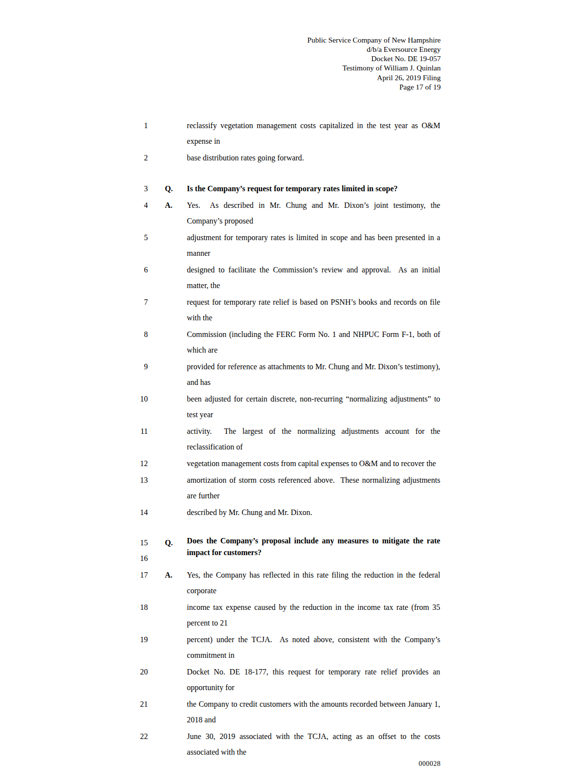Public Service Company of New Hampshire
d/b/a Eversource Energy
Docket No. DE 19-057
Testimony of William J. Quinlan
April 26, 2019 Filing
Page 17 of 19
| 1 | | reclassify vegetation management costs capitalized in the test year as O&M expense in |
| 2 | | base distribution rates going forward. |
| 3 | Q. | Is the Company’s request for temporary rates limited in scope? |
| 4 | A. | Yes. As described in Mr. Chung and Mr. Dixon’s joint testimony, the Company’s proposed |
| 5 | | adjustment for temporary rates is limited in scope and has been presented in a manner |
| 6 | | designed to facilitate the Commission’s review and approval. As an initial matter, the |
| 7 | | request for temporary rate relief is based on PSNH’s books and records on file with the |
| 8 | | Commission (including the FERC Form No. 1 and NHPUC Form F-1, both of which are |
| 9 | | provided for reference as attachments to Mr. Chung and Mr. Dixon’s testimony), and has |
| 10 | | been adjusted for certain discrete, non-recurring “normalizing adjustments” to test year |
| 11 | | activity. The largest of the normalizing adjustments account for the reclassification of |
| 12 | | vegetation management costs from capital expenses to O&M and to recover the |
| 13 | | amortization of storm costs referenced above. These normalizing adjustments are further |
| 14 | | described by Mr. Chung and Mr. Dixon. |
| 15 16 | Q. | Does the Company’s proposal include any measures to mitigate the rate impact for customers? |
| 17 | A. | Yes, the Company has reflected in this rate filing the reduction in the federal corporate |
| 18 | | income tax expense caused by the reduction in the income tax rate (from 35 percent to 21 |
| 19 | | percent) under the TCJA. As noted above, consistent with the Company’s commitment in |
| 20 | | Docket No. DE 18-177, this request for temporary rate relief provides an opportunity for |
| 21 | | the Company to credit customers with the amounts recorded between January 1, 2018 and |
| 22 | | June 30, 2019 associated with the TCJA, acting as an offset to the costs associated with the |
000028